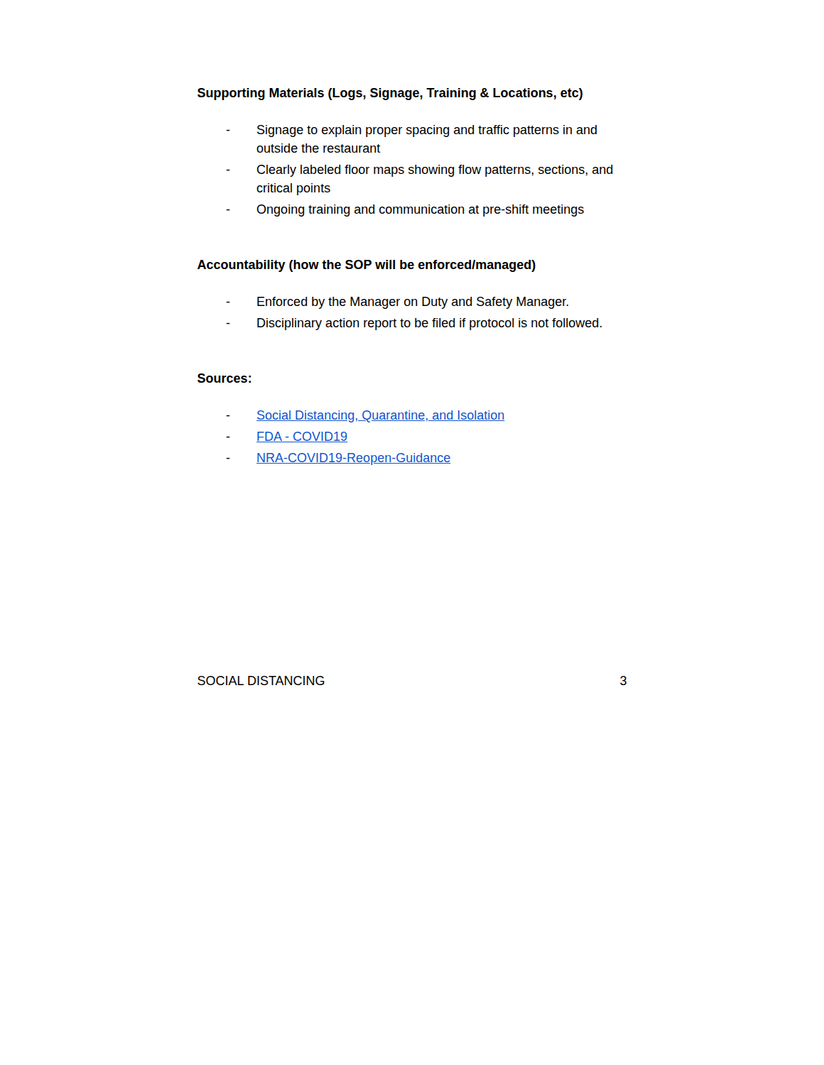Supporting Materials (Logs, Signage, Training & Locations, etc)
Signage to explain proper spacing and traffic patterns in and outside the restaurant
Clearly labeled floor maps showing flow patterns, sections, and critical points
Ongoing training and communication at pre-shift meetings
Accountability (how the SOP will be enforced/managed)
Enforced by the Manager on Duty and Safety Manager.
Disciplinary action report to be filed if protocol is not followed.
Sources:
Social Distancing, Quarantine, and Isolation
FDA - COVID19
NRA-COVID19-Reopen-Guidance
SOCIAL DISTANCING 3